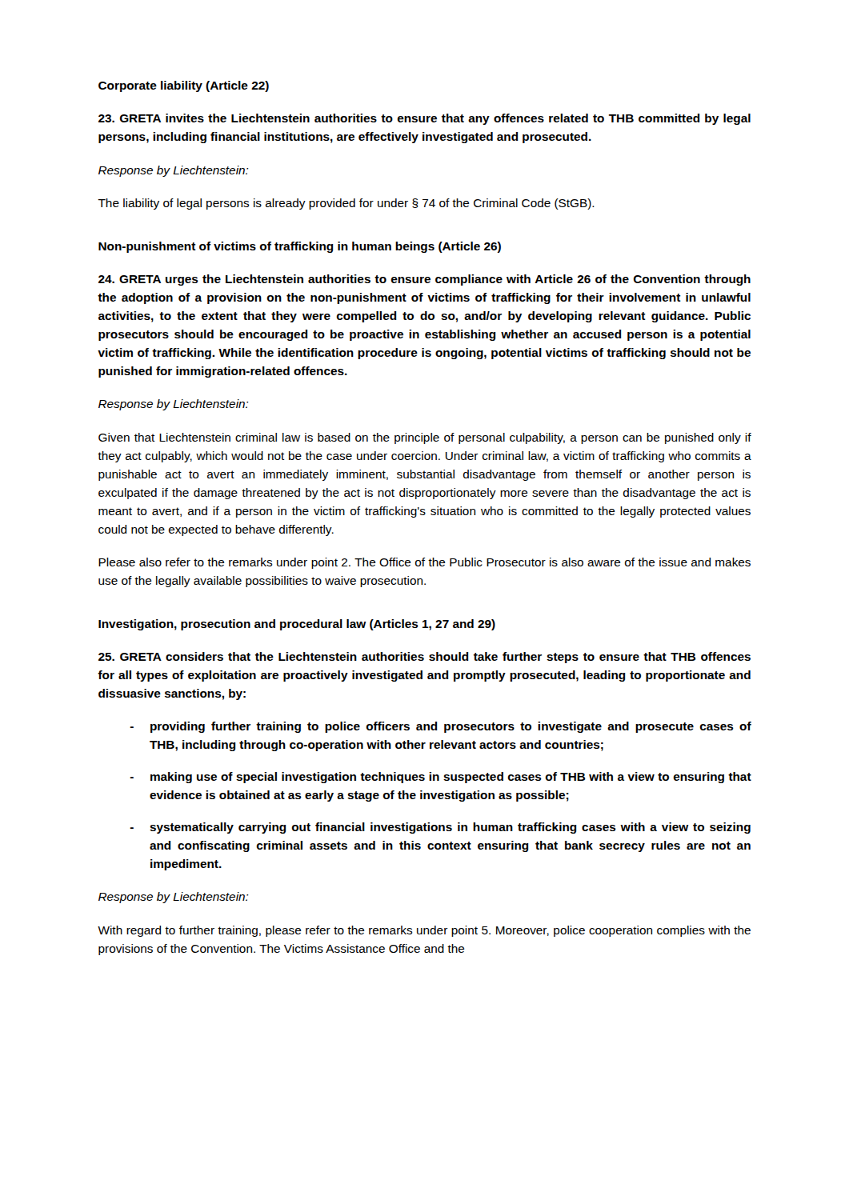Corporate liability (Article 22)
23. GRETA invites the Liechtenstein authorities to ensure that any offences related to THB committed by legal persons, including financial institutions, are effectively investigated and prosecuted.
Response by Liechtenstein:
The liability of legal persons is already provided for under § 74 of the Criminal Code (StGB).
Non-punishment of victims of trafficking in human beings (Article 26)
24. GRETA urges the Liechtenstein authorities to ensure compliance with Article 26 of the Convention through the adoption of a provision on the non-punishment of victims of trafficking for their involvement in unlawful activities, to the extent that they were compelled to do so, and/or by developing relevant guidance. Public prosecutors should be encouraged to be proactive in establishing whether an accused person is a potential victim of trafficking. While the identification procedure is ongoing, potential victims of trafficking should not be punished for immigration-related offences.
Response by Liechtenstein:
Given that Liechtenstein criminal law is based on the principle of personal culpability, a person can be punished only if they act culpably, which would not be the case under coercion. Under criminal law, a victim of trafficking who commits a punishable act to avert an immediately imminent, substantial disadvantage from themself or another person is exculpated if the damage threatened by the act is not disproportionately more severe than the disadvantage the act is meant to avert, and if a person in the victim of trafficking's situation who is committed to the legally protected values could not be expected to behave differently.
Please also refer to the remarks under point 2. The Office of the Public Prosecutor is also aware of the issue and makes use of the legally available possibilities to waive prosecution.
Investigation, prosecution and procedural law (Articles 1, 27 and 29)
25. GRETA considers that the Liechtenstein authorities should take further steps to ensure that THB offences for all types of exploitation are proactively investigated and promptly prosecuted, leading to proportionate and dissuasive sanctions, by:
providing further training to police officers and prosecutors to investigate and prosecute cases of THB, including through co-operation with other relevant actors and countries;
making use of special investigation techniques in suspected cases of THB with a view to ensuring that evidence is obtained at as early a stage of the investigation as possible;
systematically carrying out financial investigations in human trafficking cases with a view to seizing and confiscating criminal assets and in this context ensuring that bank secrecy rules are not an impediment.
Response by Liechtenstein:
With regard to further training, please refer to the remarks under point 5. Moreover, police cooperation complies with the provisions of the Convention. The Victims Assistance Office and the